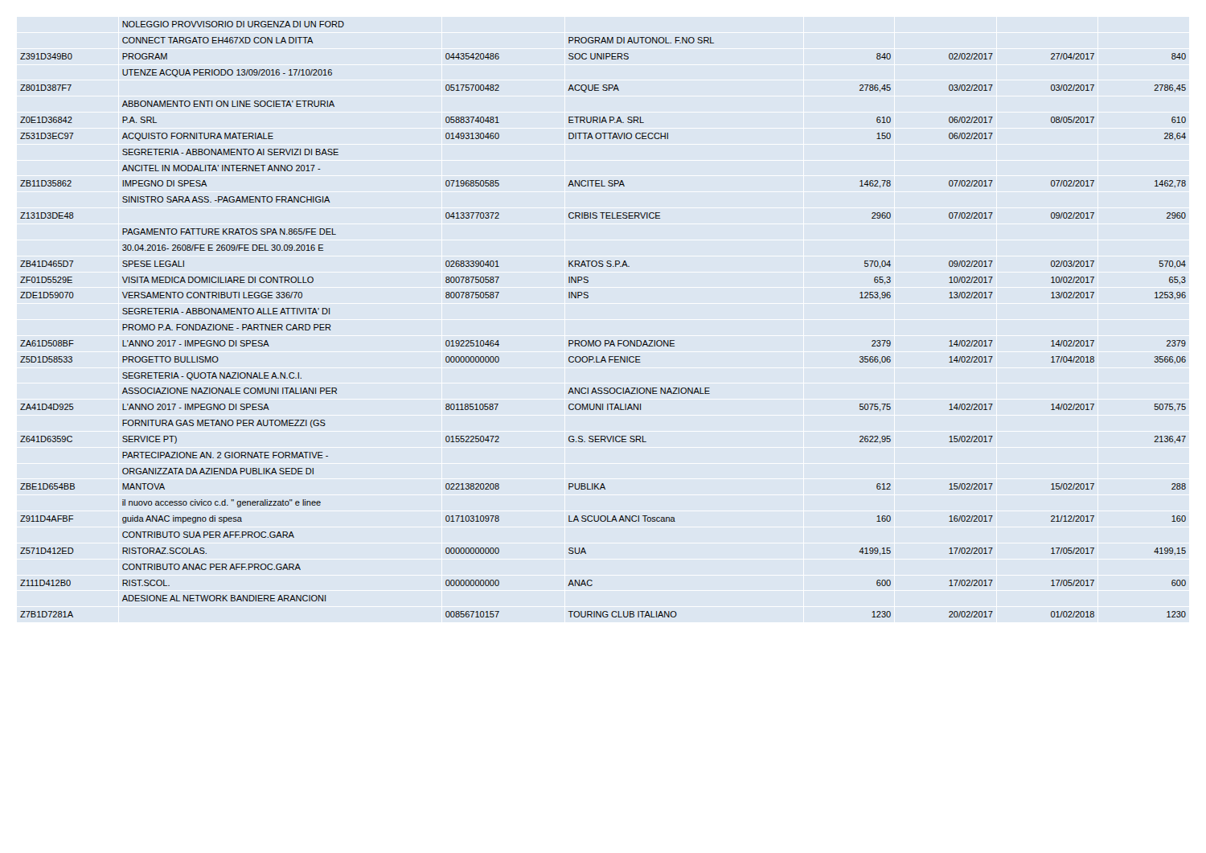| | NOLEGGIO PROVVISORIO DI URGENZA DI UN FORD | | | | | | |
| | CONNECT TARGATO EH467XD CON LA DITTA | | PROGRAM DI AUTONOL. F.NO SRL | | | | |
| Z391D349B0 | PROGRAM | 04435420486 | SOC UNIPERS | 840 | 02/02/2017 | 27/04/2017 | 840 |
| | UTENZE ACQUA PERIODO 13/09/2016 - 17/10/2016 | | | | | | |
| Z801D387F7 | | 05175700482 | ACQUE SPA | 2786,45 | 03/02/2017 | 03/02/2017 | 2786,45 |
| | ABBONAMENTO ENTI ON LINE SOCIETA' ETRURIA | | | | | | |
| Z0E1D36842 | P.A. SRL | 05883740481 | ETRURIA P.A. SRL | 610 | 06/02/2017 | 08/05/2017 | 610 |
| Z531D3EC97 | ACQUISTO FORNITURA MATERIALE | 01493130460 | DITTA OTTAVIO CECCHI | 150 | 06/02/2017 | | 28,64 |
| | SEGRETERIA - ABBONAMENTO AI SERVIZI DI BASE | | | | | | |
| | ANCITEL IN MODALITA' INTERNET ANNO 2017 - | | | | | | |
| ZB11D35862 | IMPEGNO DI SPESA | 07196850585 | ANCITEL SPA | 1462,78 | 07/02/2017 | 07/02/2017 | 1462,78 |
| | SINISTRO SARA ASS. -PAGAMENTO FRANCHIGIA | | | | | | |
| Z131D3DE48 | | 04133770372 | CRIBIS TELESERVICE | 2960 | 07/02/2017 | 09/02/2017 | 2960 |
| | PAGAMENTO FATTURE KRATOS SPA N.865/FE DEL | | | | | | |
| | 30.04.2016- 2608/FE E 2609/FE DEL 30.09.2016 E | | | | | | |
| ZB41D465D7 | SPESE LEGALI | 02683390401 | KRATOS S.P.A. | 570,04 | 09/02/2017 | 02/03/2017 | 570,04 |
| ZF01D5529E | VISITA MEDICA DOMICILIARE DI CONTROLLO | 80078750587 | INPS | 65,3 | 10/02/2017 | 10/02/2017 | 65,3 |
| ZDE1D59070 | VERSAMENTO CONTRIBUTI LEGGE 336/70 | 80078750587 | INPS | 1253,96 | 13/02/2017 | 13/02/2017 | 1253,96 |
| | SEGRETERIA - ABBONAMENTO ALLE ATTIVITA' DI | | | | | | |
| | PROMO P.A. FONDAZIONE - PARTNER CARD PER | | | | | | |
| ZA61D508BF | L'ANNO 2017 - IMPEGNO DI SPESA | 01922510464 | PROMO PA FONDAZIONE | 2379 | 14/02/2017 | 14/02/2017 | 2379 |
| Z5D1D58533 | PROGETTO BULLISMO | 00000000000 | COOP.LA FENICE | 3566,06 | 14/02/2017 | 17/04/2018 | 3566,06 |
| | SEGRETERIA - QUOTA NAZIONALE A.N.C.I. | | | | | | |
| | ASSOCIAZIONE NAZIONALE COMUNI ITALIANI PER | | ANCI ASSOCIAZIONE NAZIONALE | | | | |
| ZA41D4D925 | L'ANNO 2017 - IMPEGNO DI SPESA | 80118510587 | COMUNI ITALIANI | 5075,75 | 14/02/2017 | 14/02/2017 | 5075,75 |
| | FORNITURA GAS METANO PER AUTOMEZZI (GS | | | | | | |
| Z641D6359C | SERVICE PT) | 01552250472 | G.S. SERVICE SRL | 2622,95 | 15/02/2017 | | 2136,47 |
| | PARTECIPAZIONE AN. 2 GIORNATE FORMATIVE - | | | | | | |
| | ORGANIZZATA DA AZIENDA PUBLIKA SEDE DI | | | | | | |
| ZBE1D654BB | MANTOVA | 02213820208 | PUBLIKA | 612 | 15/02/2017 | 15/02/2017 | 288 |
| | il nuovo accesso civico c.d. " generalizzato" e linee | | | | | | |
| Z911D4AFBF | guida ANAC impegno di spesa | 01710310978 | LA SCUOLA ANCI Toscana | 160 | 16/02/2017 | 21/12/2017 | 160 |
| | CONTRIBUTO SUA PER AFF.PROC.GARA | | | | | | |
| Z571D412ED | RISTORAZ.SCOLAS. | 00000000000 | SUA | 4199,15 | 17/02/2017 | 17/05/2017 | 4199,15 |
| | CONTRIBUTO ANAC PER AFF.PROC.GARA | | | | | | |
| Z111D412B0 | RIST.SCOL. | 00000000000 | ANAC | 600 | 17/02/2017 | 17/05/2017 | 600 |
| | ADESIONE AL NETWORK BANDIERE ARANCIONI | | | | | | |
| Z7B1D7281A | | 00856710157 | TOURING CLUB ITALIANO | 1230 | 20/02/2017 | 01/02/2018 | 1230 |